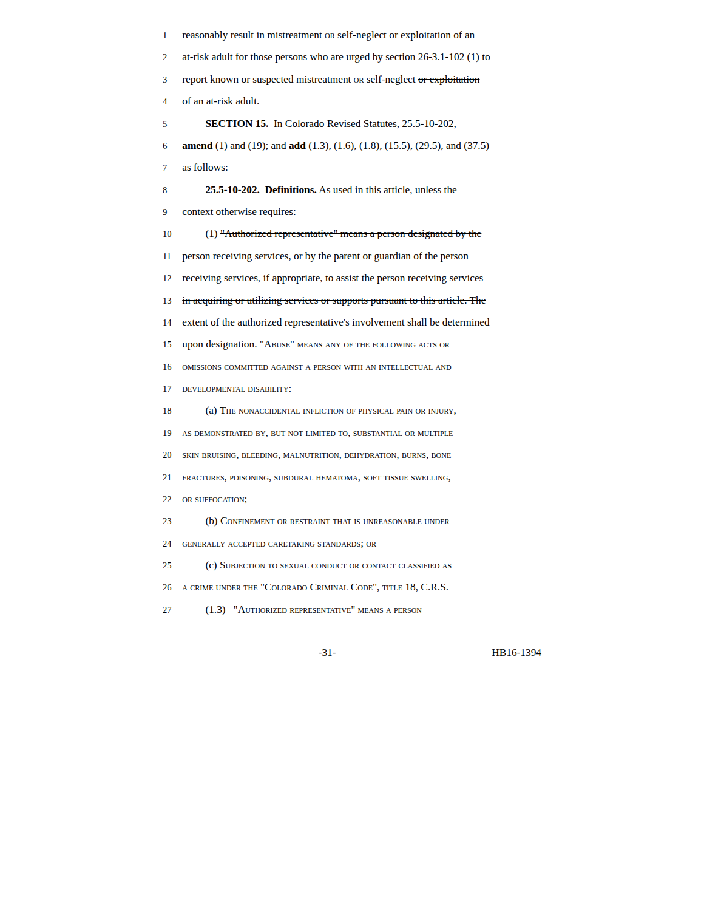1 reasonably result in mistreatment or self-neglect or exploitation of an
2 at-risk adult for those persons who are urged by section 26-3.1-102 (1) to
3 report known or suspected mistreatment or self-neglect or exploitation
4 of an at-risk adult.
5 SECTION 15. In Colorado Revised Statutes, 25.5-10-202,
6 amend (1) and (19); and add (1.3), (1.6), (1.8), (15.5), (29.5), and (37.5)
7 as follows:
8 25.5-10-202. Definitions. As used in this article, unless the
9 context otherwise requires:
10 (1) "Authorized representative" means a person designated by the
11 person receiving services, or by the parent or guardian of the person
12 receiving services, if appropriate, to assist the person receiving services
13 in acquiring or utilizing services or supports pursuant to this article. The
14 extent of the authorized representative's involvement shall be determined
15 upon designation. "Abuse" means any of the following acts or
16 omissions committed against a person with an intellectual and
17 developmental disability:
18 (a) The nonaccidental infliction of physical pain or injury,
19 as demonstrated by, but not limited to, substantial or multiple
20 skin bruising, bleeding, malnutrition, dehydration, burns, bone
21 fractures, poisoning, subdural hematoma, soft tissue swelling,
22 or suffocation;
23 (b) Confinement or restraint that is unreasonable under
24 generally accepted caretaking standards; or
25 (c) Subjection to sexual conduct or contact classified as
26 a crime under the "Colorado Criminal Code", title 18, C.R.S.
27 (1.3) "Authorized representative" means a person
-31-
HB16-1394